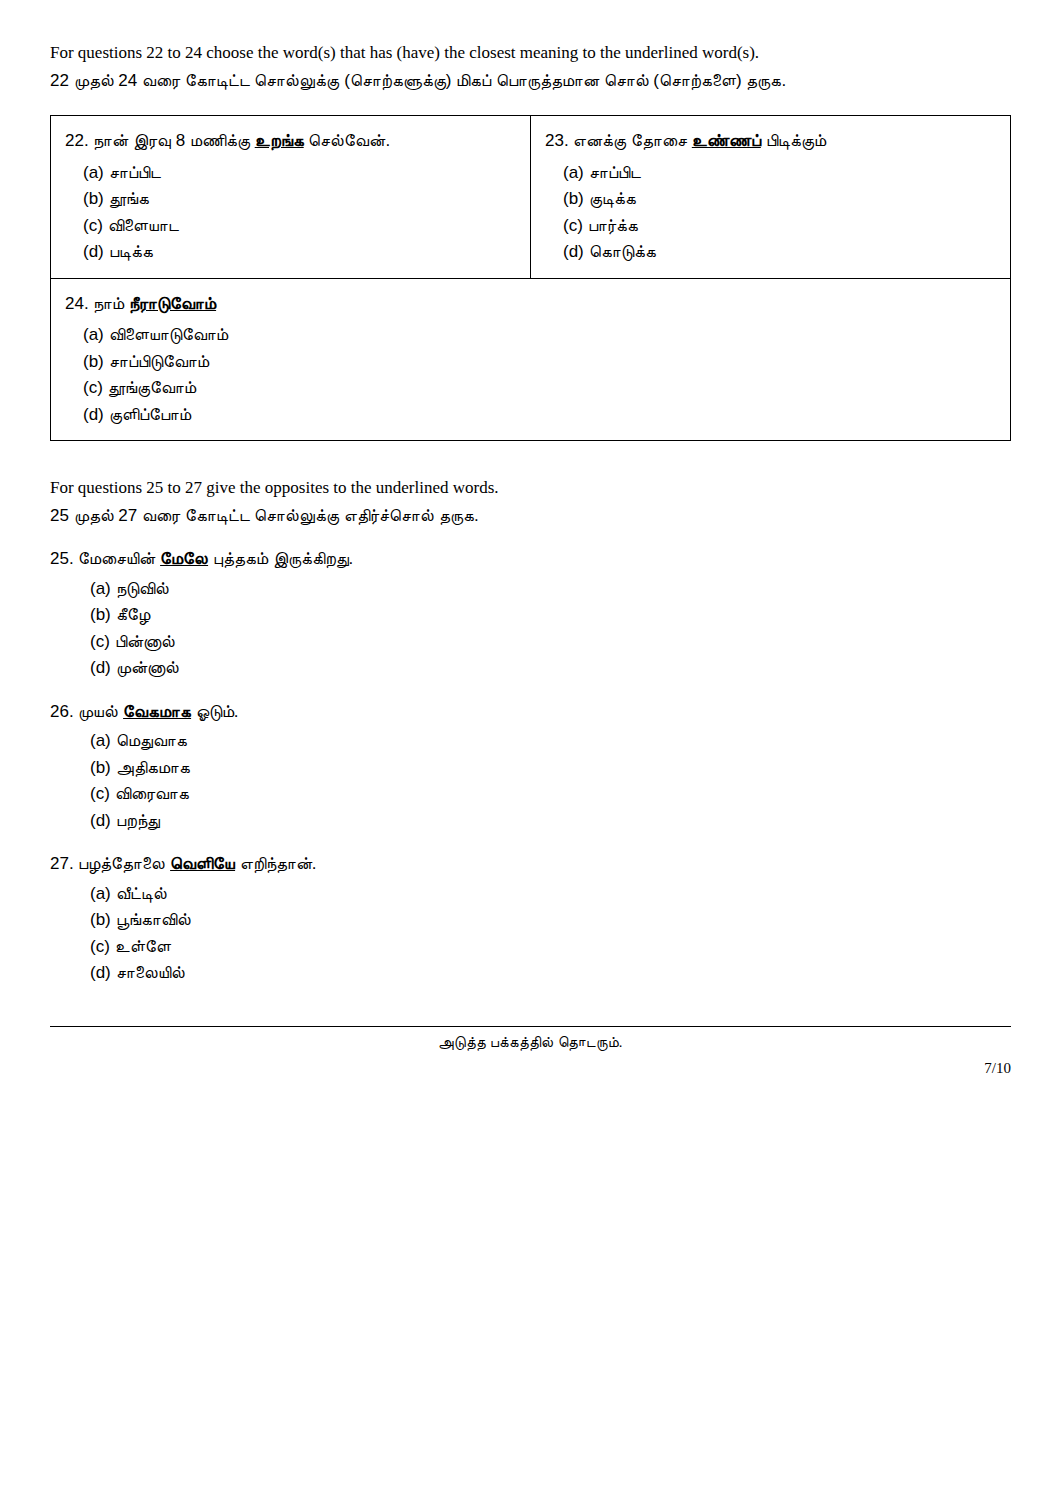For questions 22 to 24 choose the word(s) that has (have) the closest meaning to the underlined word(s).
22 முதல் 24 வரை கோடிட்ட சொல்லுக்கு (சொற்களுக்கு) மிகப் பொருத்தமான சொல் (சொற்களை) தருக.
| 22. நான் இரவு 8 மணிக்கு உறங்க செல்வேன். (a) சாப்பிட (b) தூங்க (c) விளையாட (d) படிக்க | 23. எனக்கு தோசை உண்ணப் பிடிக்கும் (a) சாப்பிட (b) குடிக்க (c) பார்க்க (d) கொடுக்க |
| 24. நாம் நீராடுவோம் (a) விளையாடுவோம் (b) சாப்பிடுவோம் (c) தூங்குவோம் (d) குளிப்போம் |
For questions 25 to 27 give the opposites to the underlined words.
25 முதல் 27 வரை கோடிட்ட சொல்லுக்கு எதிர்ச்சொல் தருக.
25. மேசையின் மேலே புத்தகம் இருக்கிறது.
(a) நடுவில்
(b) கீழே
(c) பின்னால்
(d) முன்னால்
26. முயல் வேகமாக ஓடும்.
(a) மெதுவாக
(b) அதிகமாக
(c) விரைவாக
(d) பறந்து
27. பழத்தோலை வெளியே எறிந்தான்.
(a) வீட்டில்
(b) பூங்காவில்
(c) உள்ளே
(d) சாலையில்
அடுத்த பக்கத்தில் தொடரும்.
7/10